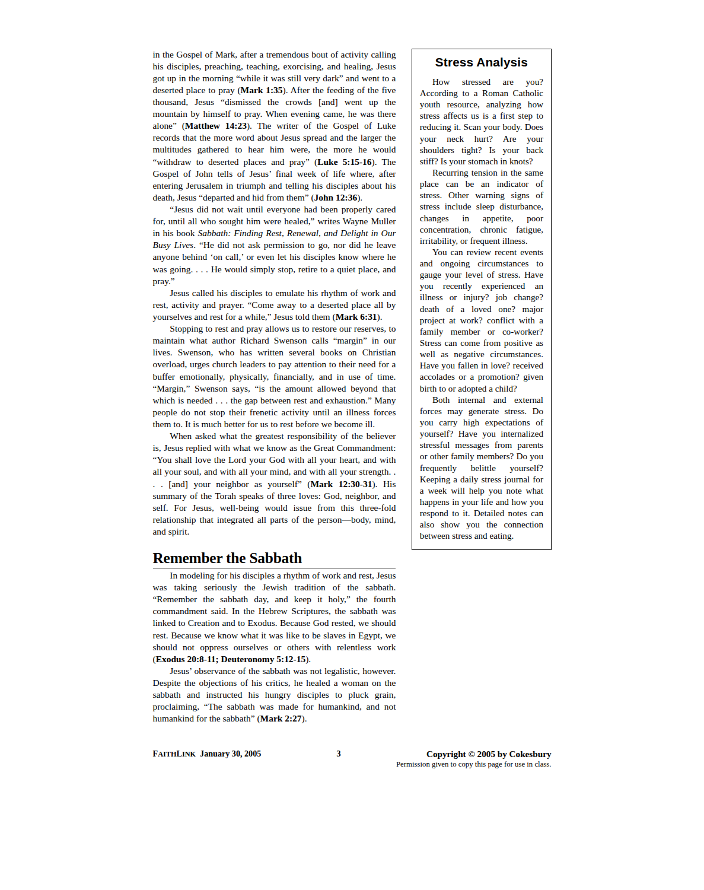in the Gospel of Mark, after a tremendous bout of activity calling his disciples, preaching, teaching, exorcising, and healing, Jesus got up in the morning “while it was still very dark” and went to a deserted place to pray (Mark 1:35). After the feeding of the five thousand, Jesus “dismissed the crowds [and] went up the mountain by himself to pray. When evening came, he was there alone” (Matthew 14:23). The writer of the Gospel of Luke records that the more word about Jesus spread and the larger the multitudes gathered to hear him were, the more he would “withdraw to deserted places and pray” (Luke 5:15-16). The Gospel of John tells of Jesus’ final week of life where, after entering Jerusalem in triumph and telling his disciples about his death, Jesus “departed and hid from them” (John 12:36).
“Jesus did not wait until everyone had been properly cared for, until all who sought him were healed,” writes Wayne Muller in his book Sabbath: Finding Rest, Renewal, and Delight in Our Busy Lives. “He did not ask permission to go, nor did he leave anyone behind ‘on call,’ or even let his disciples know where he was going. . . . He would simply stop, retire to a quiet place, and pray.”
Jesus called his disciples to emulate his rhythm of work and rest, activity and prayer. “Come away to a deserted place all by yourselves and rest for a while,” Jesus told them (Mark 6:31).
Stopping to rest and pray allows us to restore our reserves, to maintain what author Richard Swenson calls “margin” in our lives. Swenson, who has written several books on Christian overload, urges church leaders to pay attention to their need for a buffer emotionally, physically, financially, and in use of time. “Margin,” Swenson says, “is the amount allowed beyond that which is needed . . . the gap between rest and exhaustion.” Many people do not stop their frenetic activity until an illness forces them to. It is much better for us to rest before we become ill.
When asked what the greatest responsibility of the believer is, Jesus replied with what we know as the Great Commandment: “You shall love the Lord your God with all your heart, and with all your soul, and with all your mind, and with all your strength. . . . [and] your neighbor as yourself” (Mark 12:30-31). His summary of the Torah speaks of three loves: God, neighbor, and self. For Jesus, well-being would issue from this three-fold relationship that integrated all parts of the person—body, mind, and spirit.
Remember the Sabbath
In modeling for his disciples a rhythm of work and rest, Jesus was taking seriously the Jewish tradition of the sabbath. “Remember the sabbath day, and keep it holy,” the fourth commandment said. In the Hebrew Scriptures, the sabbath was linked to Creation and to Exodus. Because God rested, we should rest. Because we know what it was like to be slaves in Egypt, we should not oppress ourselves or others with relentless work (Exodus 20:8-11; Deuteronomy 5:12-15).
Jesus’ observance of the sabbath was not legalistic, however. Despite the objections of his critics, he healed a woman on the sabbath and instructed his hungry disciples to pluck grain, proclaiming, “The sabbath was made for humankind, and not humankind for the sabbath” (Mark 2:27).
Stress Analysis
How stressed are you? According to a Roman Catholic youth resource, analyzing how stress affects us is a first step to reducing it. Scan your body. Does your neck hurt? Are your shoulders tight? Is your back stiff? Is your stomach in knots?
Recurring tension in the same place can be an indicator of stress. Other warning signs of stress include sleep disturbance, changes in appetite, poor concentration, chronic fatigue, irritability, or frequent illness.
You can review recent events and ongoing circumstances to gauge your level of stress. Have you recently experienced an illness or injury? job change? death of a loved one? major project at work? conflict with a family member or co-worker? Stress can come from positive as well as negative circumstances. Have you fallen in love? received accolades or a promotion? given birth to or adopted a child?
Both internal and external forces may generate stress. Do you carry high expectations of yourself? Have you internalized stressful messages from parents or other family members? Do you frequently belittle yourself? Keeping a daily stress journal for a week will help you note what happens in your life and how you respond to it. Detailed notes can also show you the connection between stress and eating.
FAITHLINK January 30, 2005
3
Copyright © 2005 by Cokesbury
Permission given to copy this page for use in class.